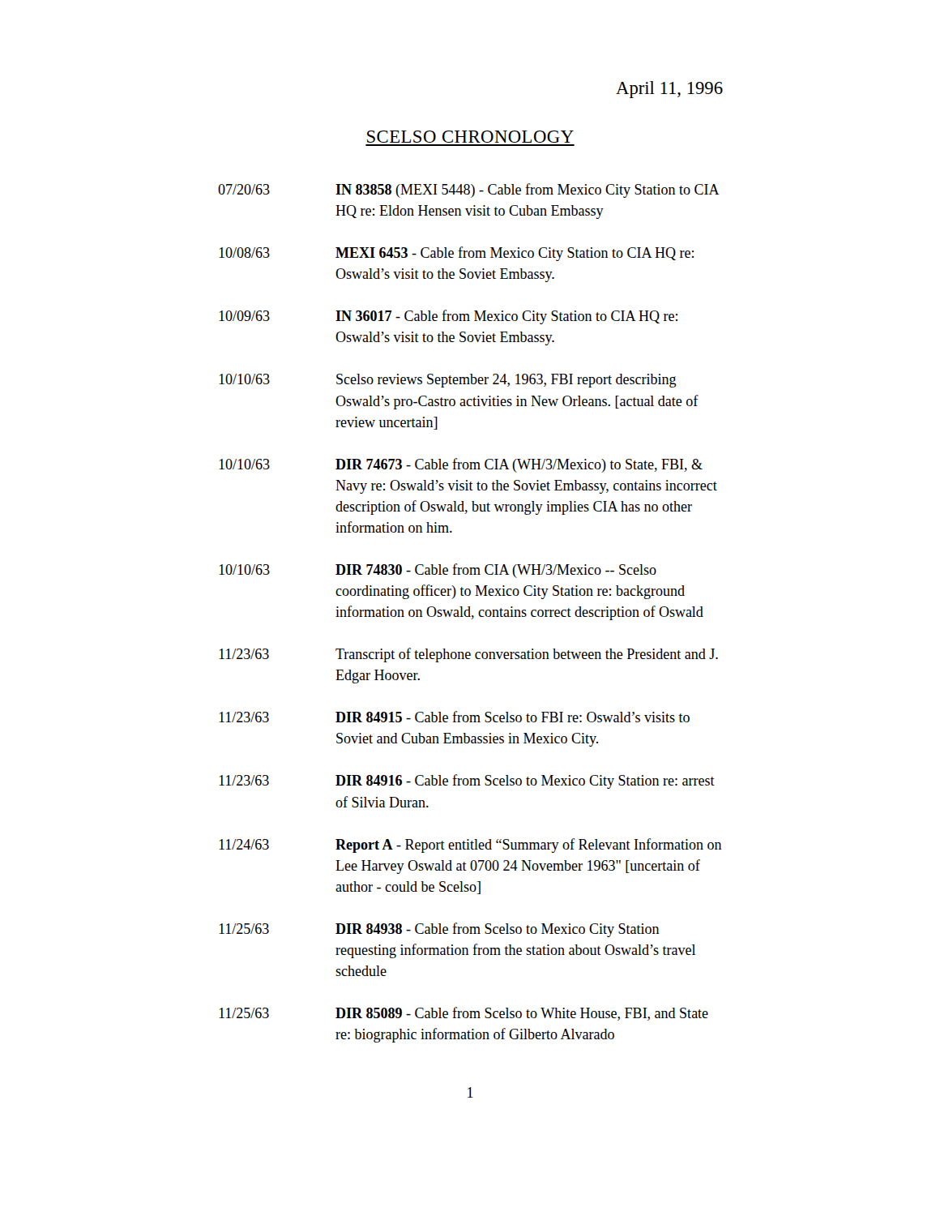April 11, 1996
SCELSO CHRONOLOGY
| 07/20/63 | IN 83858 (MEXI 5448) - Cable from Mexico City Station to CIA HQ re: Eldon Hensen visit to Cuban Embassy |
| 10/08/63 | MEXI 6453 - Cable from Mexico City Station to CIA HQ re: Oswald’s visit to the Soviet Embassy. |
| 10/09/63 | IN 36017 - Cable from Mexico City Station to CIA HQ re: Oswald’s visit to the Soviet Embassy. |
| 10/10/63 | Scelso reviews September 24, 1963, FBI report describing Oswald’s pro-Castro activities in New Orleans. [actual date of review uncertain] |
| 10/10/63 | DIR 74673 - Cable from CIA (WH/3/Mexico) to State, FBI, & Navy re: Oswald’s visit to the Soviet Embassy, contains incorrect description of Oswald, but wrongly implies CIA has no other information on him. |
| 10/10/63 | DIR 74830 - Cable from CIA (WH/3/Mexico -- Scelso coordinating officer) to Mexico City Station re: background information on Oswald, contains correct description of Oswald |
| 11/23/63 | Transcript of telephone conversation between the President and J. Edgar Hoover. |
| 11/23/63 | DIR 84915 - Cable from Scelso to FBI re: Oswald’s visits to Soviet and Cuban Embassies in Mexico City. |
| 11/23/63 | DIR 84916 - Cable from Scelso to Mexico City Station re: arrest of Silvia Duran. |
| 11/24/63 | Report A - Report entitled “Summary of Relevant Information on Lee Harvey Oswald at 0700 24 November 1963" [uncertain of author - could be Scelso] |
| 11/25/63 | DIR 84938 - Cable from Scelso to Mexico City Station requesting information from the station about Oswald’s travel schedule |
| 11/25/63 | DIR 85089 - Cable from Scelso to White House, FBI, and State re: biographic information of Gilberto Alvarado |
1